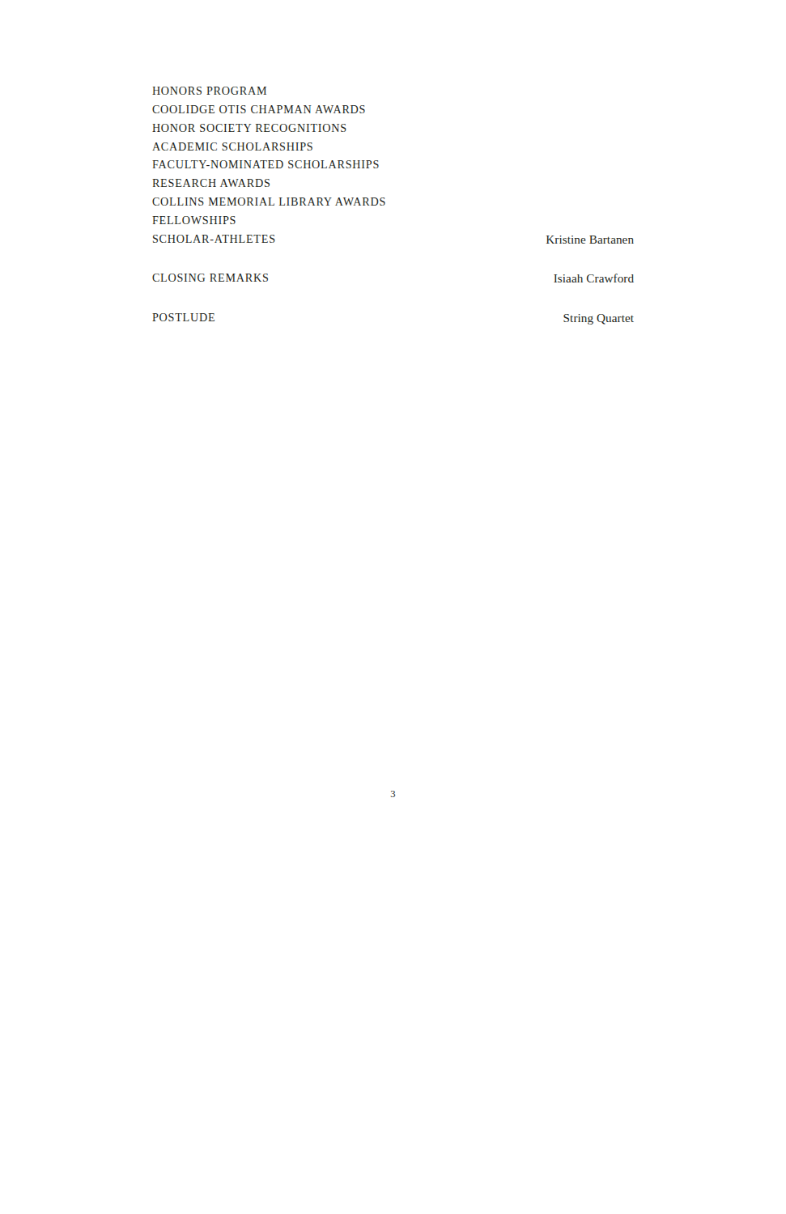| Honors Program | |
| Coolidge Otis Chapman Awards | |
| Honor Society Recognitions | |
| Academic Scholarships | |
| Faculty-Nominated Scholarships | |
| Research Awards | |
| Collins Memorial Library Awards | |
| Fellowships | |
| Scholar-Athletes | Kristine Bartanen |
| Closing Remarks | Isiaah Crawford |
| Postlude | String Quartet |
3